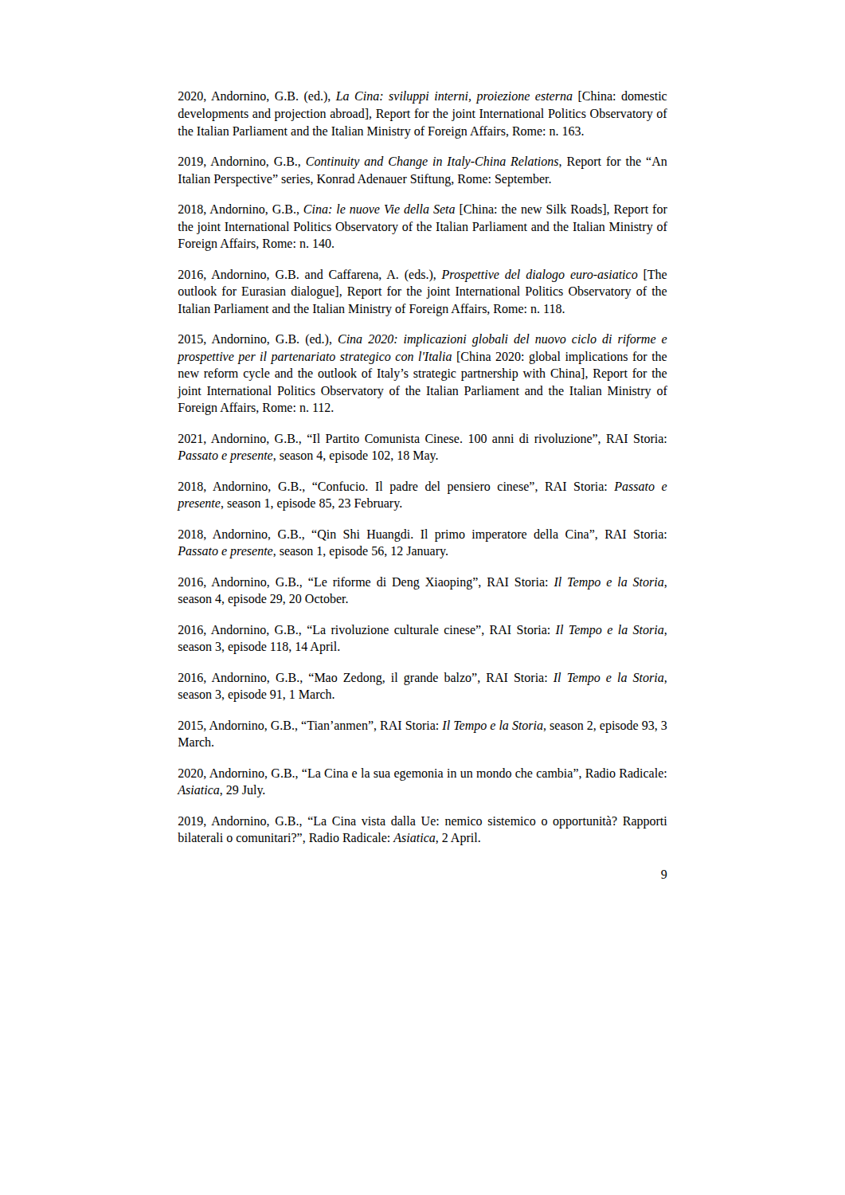2020, Andornino, G.B. (ed.), La Cina: sviluppi interni, proiezione esterna [China: domestic developments and projection abroad], Report for the joint International Politics Observatory of the Italian Parliament and the Italian Ministry of Foreign Affairs, Rome: n. 163.
2019, Andornino, G.B., Continuity and Change in Italy-China Relations, Report for the “An Italian Perspective” series, Konrad Adenauer Stiftung, Rome: September.
2018, Andornino, G.B., Cina: le nuove Vie della Seta [China: the new Silk Roads], Report for the joint International Politics Observatory of the Italian Parliament and the Italian Ministry of Foreign Affairs, Rome: n. 140.
2016, Andornino, G.B. and Caffarena, A. (eds.), Prospettive del dialogo euro-asiatico [The outlook for Eurasian dialogue], Report for the joint International Politics Observatory of the Italian Parliament and the Italian Ministry of Foreign Affairs, Rome: n. 118.
2015, Andornino, G.B. (ed.), Cina 2020: implicazioni globali del nuovo ciclo di riforme e prospettive per il partenariato strategico con l'Italia [China 2020: global implications for the new reform cycle and the outlook of Italy’s strategic partnership with China], Report for the joint International Politics Observatory of the Italian Parliament and the Italian Ministry of Foreign Affairs, Rome: n. 112.
2021, Andornino, G.B., “Il Partito Comunista Cinese. 100 anni di rivoluzione”, RAI Storia: Passato e presente, season 4, episode 102, 18 May.
2018, Andornino, G.B., “Confucio. Il padre del pensiero cinese”, RAI Storia: Passato e presente, season 1, episode 85, 23 February.
2018, Andornino, G.B., “Qin Shi Huangdi. Il primo imperatore della Cina”, RAI Storia: Passato e presente, season 1, episode 56, 12 January.
2016, Andornino, G.B., “Le riforme di Deng Xiaoping”, RAI Storia: Il Tempo e la Storia, season 4, episode 29, 20 October.
2016, Andornino, G.B., “La rivoluzione culturale cinese”, RAI Storia: Il Tempo e la Storia, season 3, episode 118, 14 April.
2016, Andornino, G.B., “Mao Zedong, il grande balzo”, RAI Storia: Il Tempo e la Storia, season 3, episode 91, 1 March.
2015, Andornino, G.B., “Tian’anmen”, RAI Storia: Il Tempo e la Storia, season 2, episode 93, 3 March.
2020, Andornino, G.B., “La Cina e la sua egemonia in un mondo che cambia”, Radio Radicale: Asiatica, 29 July.
2019, Andornino, G.B., “La Cina vista dalla Ue: nemico sistemico o opportunità? Rapporti bilaterali o comunitari?”, Radio Radicale: Asiatica, 2 April.
9